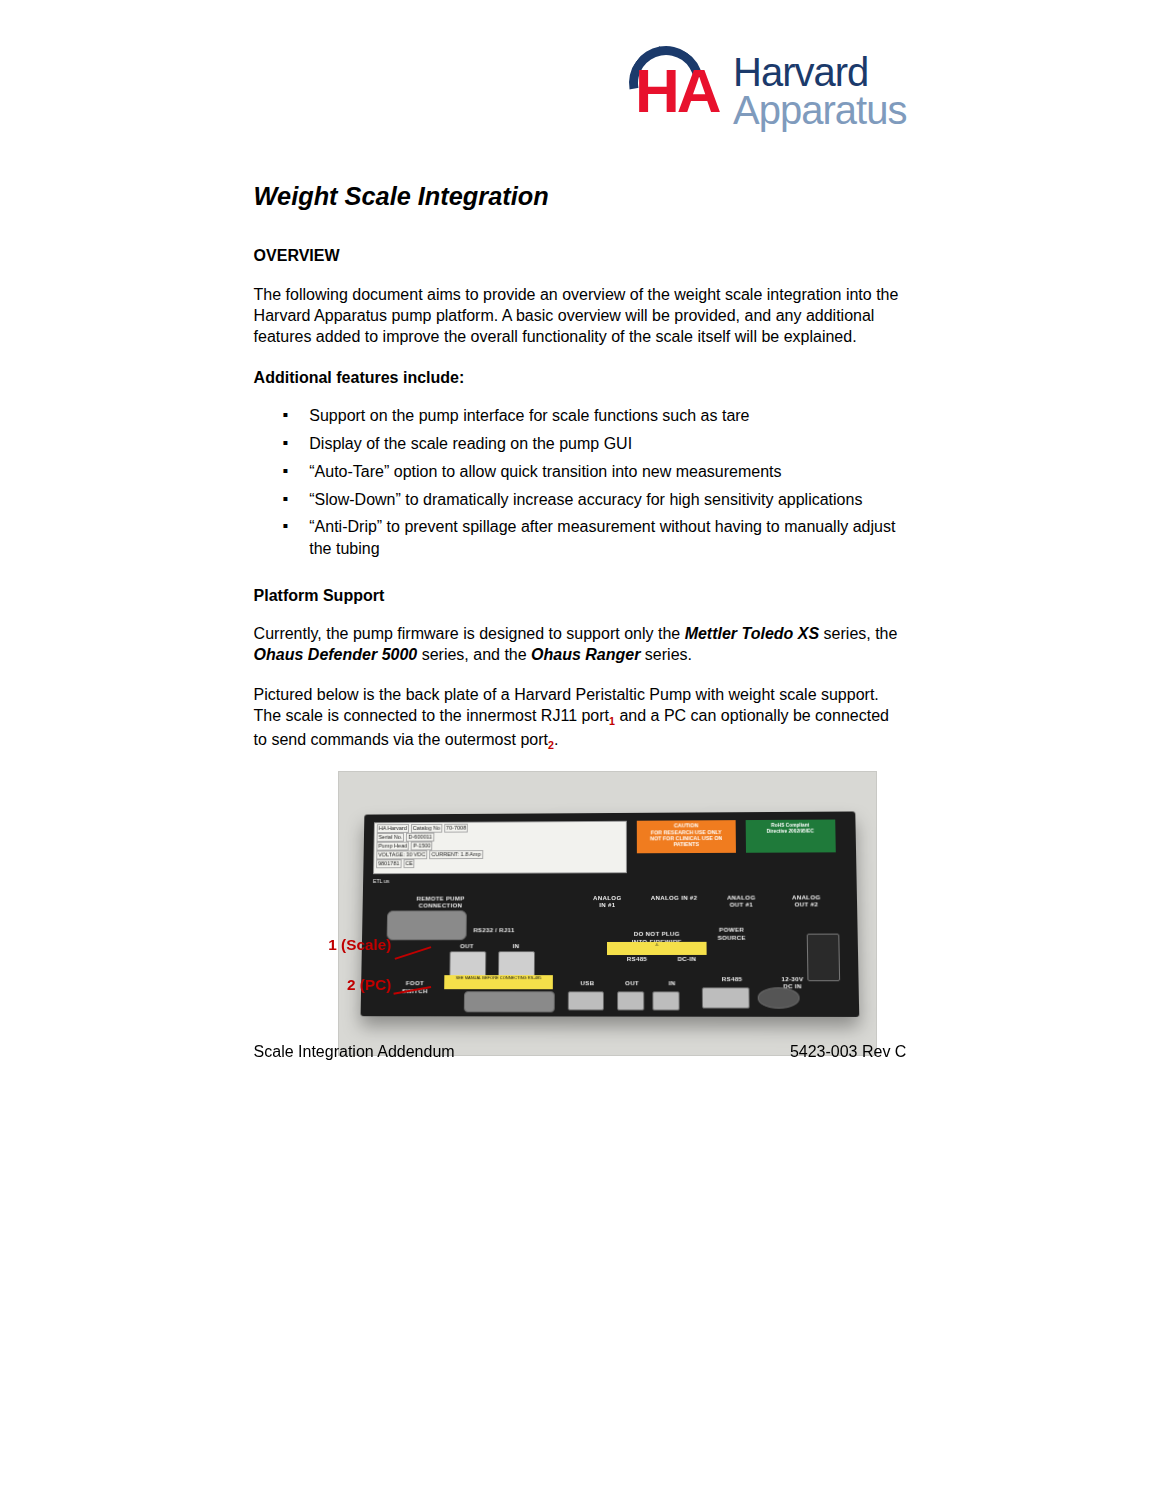HA Harvard Apparatus
Weight Scale Integration
OVERVIEW
The following document aims to provide an overview of the weight scale integration into the Harvard Apparatus pump platform. A basic overview will be provided, and any additional features added to improve the overall functionality of the scale itself will be explained.
Additional features include:
Support on the pump interface for scale functions such as tare
Display of the scale reading on the pump GUI
“Auto-Tare” option to allow quick transition into new measurements
“Slow-Down” to dramatically increase accuracy for high sensitivity applications
“Anti-Drip” to prevent spillage after measurement without having to manually adjust the tubing
Platform Support
Currently, the pump firmware is designed to support only the Mettler Toledo XS series, the Ohaus Defender 5000 series, and the Ohaus Ranger series.
Pictured below is the back plate of a Harvard Peristaltic Pump with weight scale support. The scale is connected to the innermost RJ11 port1 and a PC can optionally be connected to send commands via the outermost port2.
HA Harvard Catalog No 70-7008
Serial No. D-600011
Pump Head P-1500
VOLTAGE: 30 VDC CURRENT: 1.8 Amp
9801781 CE
CAUTION
FOR RESEARCH USE ONLY
NOT FOR CLINICAL USE ON PATIENTS
RoHS Compliant
Directive 2002/95/EC
ETL us
REMOTE PUMP
CONNECTION
RS232 / RJ11
OUT
IN
ANALOG
IN #1
ANALOG IN #2
ANALOG
OUT #1
ANALOG
OUT #2
DO NOT PLUG
INTO FIREWIRE
DEVICES
POWER
SOURCE
RS485
DC-IN
FOOT
SWITCH
DIGITAL I/O
USB
OUT
IN
RS485
12-30V
DC IN
SEE MANUAL BEFORE CONNECTING RS-485
⚠
1 (Scale)
2 (PC)
Scale Integration Addendum 5423-003 Rev C